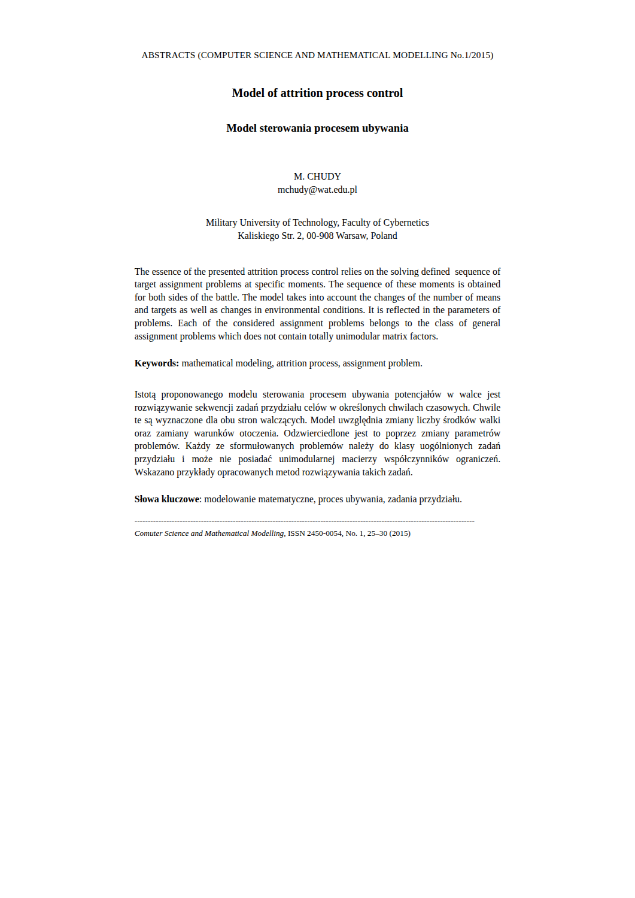ABSTRACTS (COMPUTER SCIENCE AND MATHEMATICAL MODELLING No.1/2015)
Model of attrition process control
Model sterowania procesem ubywania
M. CHUDY
mchudy@wat.edu.pl
Military University of Technology, Faculty of Cybernetics Kaliskiego Str. 2, 00-908 Warsaw, Poland
The essence of the presented attrition process control relies on the solving defined sequence of target assignment problems at specific moments. The sequence of these moments is obtained for both sides of the battle. The model takes into account the changes of the number of means and targets as well as changes in environmental conditions. It is reflected in the parameters of problems. Each of the considered assignment problems belongs to the class of general assignment problems which does not contain totally unimodular matrix factors.
Keywords: mathematical modeling, attrition process, assignment problem.
Istotą proponowanego modelu sterowania procesem ubywania potencjałów w walce jest rozwiązywanie sekwencji zadań przydziału celów w określonych chwilach czasowych. Chwile te są wyznaczone dla obu stron walczących. Model uwzględnia zmiany liczby środków walki oraz zamiany warunków otoczenia. Odzwierciedlone jest to poprzez zmiany parametrów problemów. Każdy ze sformułowanych problemów należy do klasy uogólnionych zadań przydziału i może nie posiadać unimodularnej macierzy współczynników ograniczeń. Wskazano przykłady opracowanych metod rozwiązywania takich zadań.
Słowa kluczowe: modelowanie matematyczne, proces ubywania, zadania przydziału.
--------------------------------------------------------------------------------------------------------------------------------
Comuter Science and Mathematical Modelling, ISSN 2450-0054, No. 1, 25–30 (2015)